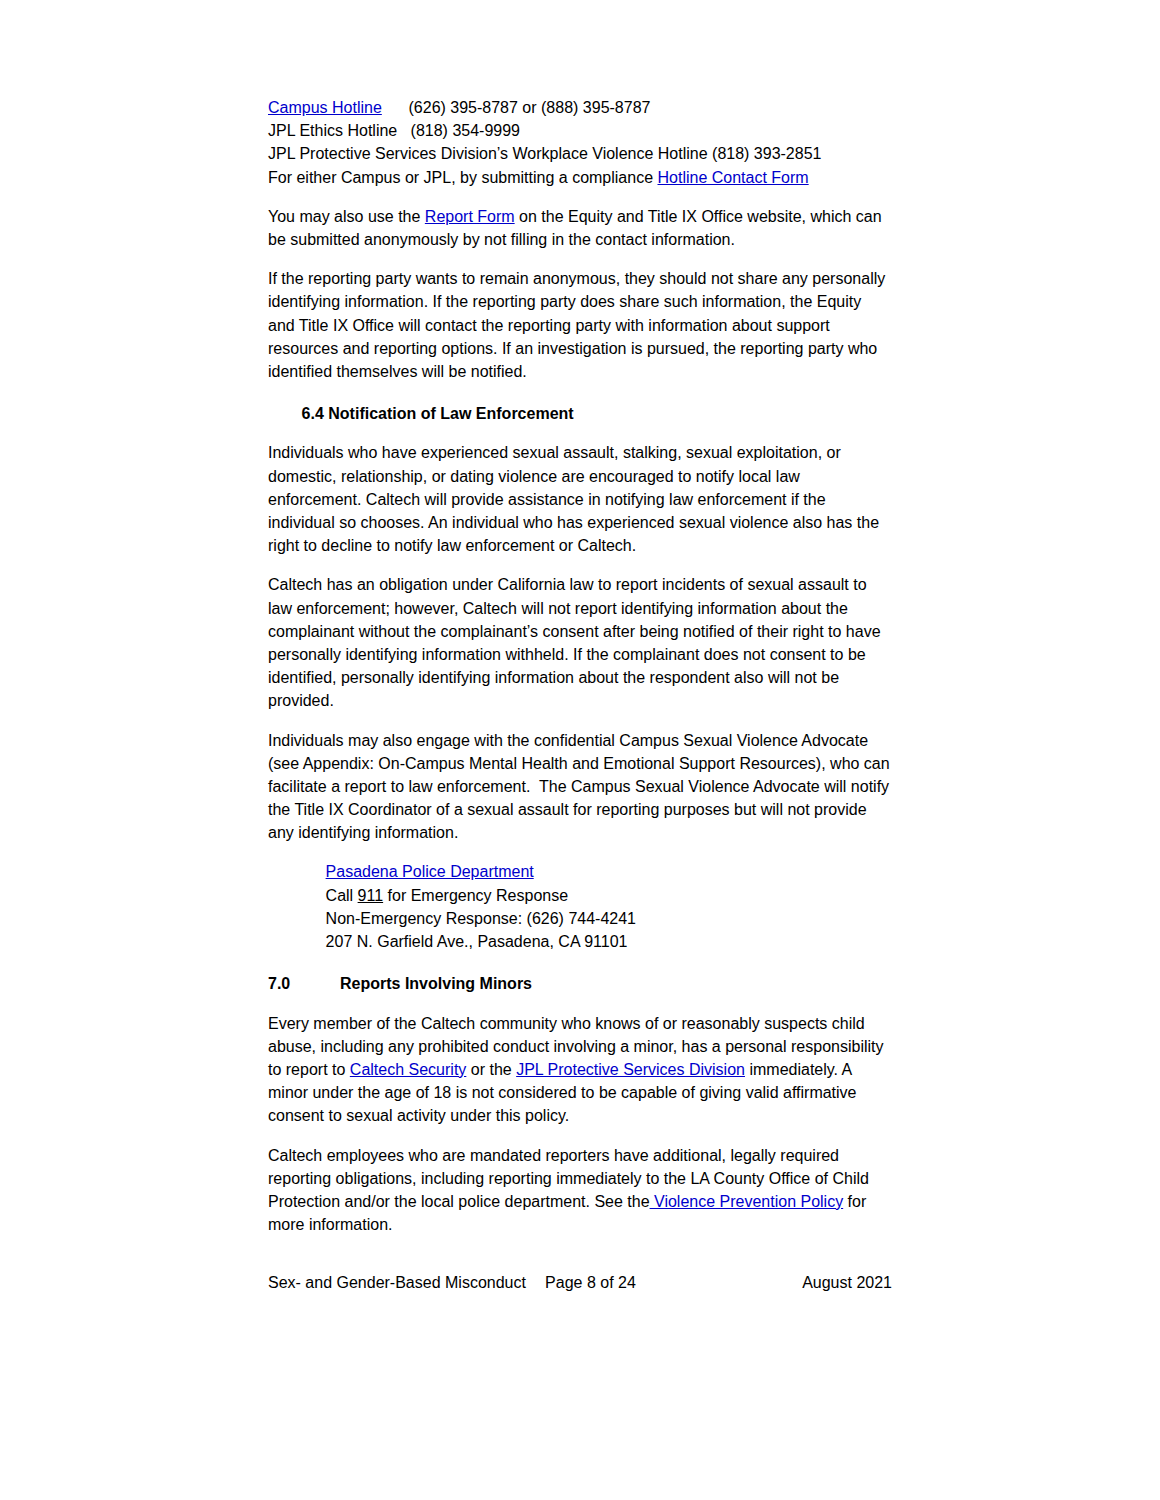Campus Hotline (626) 395-8787 or (888) 395-8787
JPL Ethics Hotline (818) 354-9999
JPL Protective Services Division’s Workplace Violence Hotline (818) 393-2851
For either Campus or JPL, by submitting a compliance Hotline Contact Form
You may also use the Report Form on the Equity and Title IX Office website, which can be submitted anonymously by not filling in the contact information.
If the reporting party wants to remain anonymous, they should not share any personally identifying information. If the reporting party does share such information, the Equity and Title IX Office will contact the reporting party with information about support resources and reporting options. If an investigation is pursued, the reporting party who identified themselves will be notified.
6.4 Notification of Law Enforcement
Individuals who have experienced sexual assault, stalking, sexual exploitation, or domestic, relationship, or dating violence are encouraged to notify local law enforcement. Caltech will provide assistance in notifying law enforcement if the individual so chooses. An individual who has experienced sexual violence also has the right to decline to notify law enforcement or Caltech.
Caltech has an obligation under California law to report incidents of sexual assault to law enforcement; however, Caltech will not report identifying information about the complainant without the complainant’s consent after being notified of their right to have personally identifying information withheld. If the complainant does not consent to be identified, personally identifying information about the respondent also will not be provided.
Individuals may also engage with the confidential Campus Sexual Violence Advocate (see Appendix: On-Campus Mental Health and Emotional Support Resources), who can facilitate a report to law enforcement. The Campus Sexual Violence Advocate will notify the Title IX Coordinator of a sexual assault for reporting purposes but will not provide any identifying information.
Pasadena Police Department Call 911 for Emergency Response Non-Emergency Response: (626) 744-4241 207 N. Garfield Ave., Pasadena, CA 91101
7.0 Reports Involving Minors
Every member of the Caltech community who knows of or reasonably suspects child abuse, including any prohibited conduct involving a minor, has a personal responsibility to report to Caltech Security or the JPL Protective Services Division immediately. A minor under the age of 18 is not considered to be capable of giving valid affirmative consent to sexual activity under this policy.
Caltech employees who are mandated reporters have additional, legally required reporting obligations, including reporting immediately to the LA County Office of Child Protection and/or the local police department. See the Violence Prevention Policy for more information.
Sex- and Gender-Based Misconduct
Page 8 of 24
August 2021